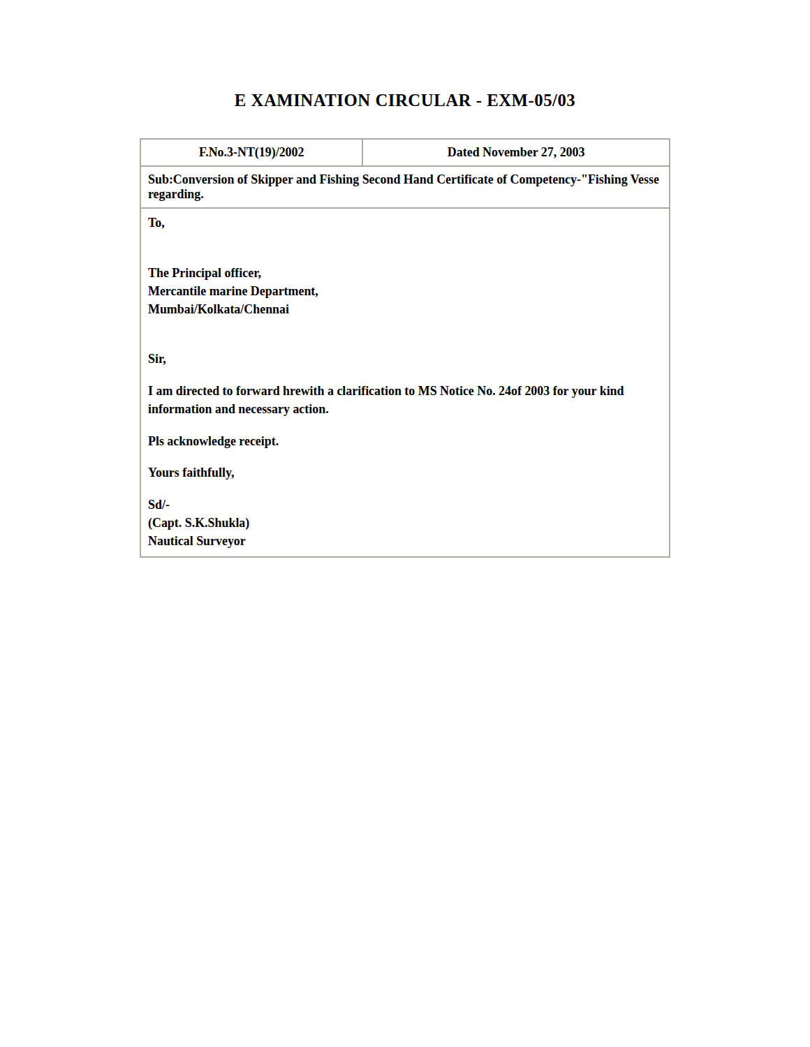E XAMINATION CIRCULAR - EXM-05/03
| F.No.3-NT(19)/2002 | Dated November 27, 2003 |
| Sub:Conversion of Skipper and Fishing Second Hand Certificate of Competency-"Fishing Vesse regarding. |
| To, The Principal officer, Mercantile marine Department, Mumbai/Kolkata/Chennai Sir, I am directed to forward hrewith a clarification to MS Notice No. 24of 2003 for your kind information and necessary action. Pls acknowledge receipt. Yours faithfully, Sd/- (Capt. S.K.Shukla) Nautical Surveyor |